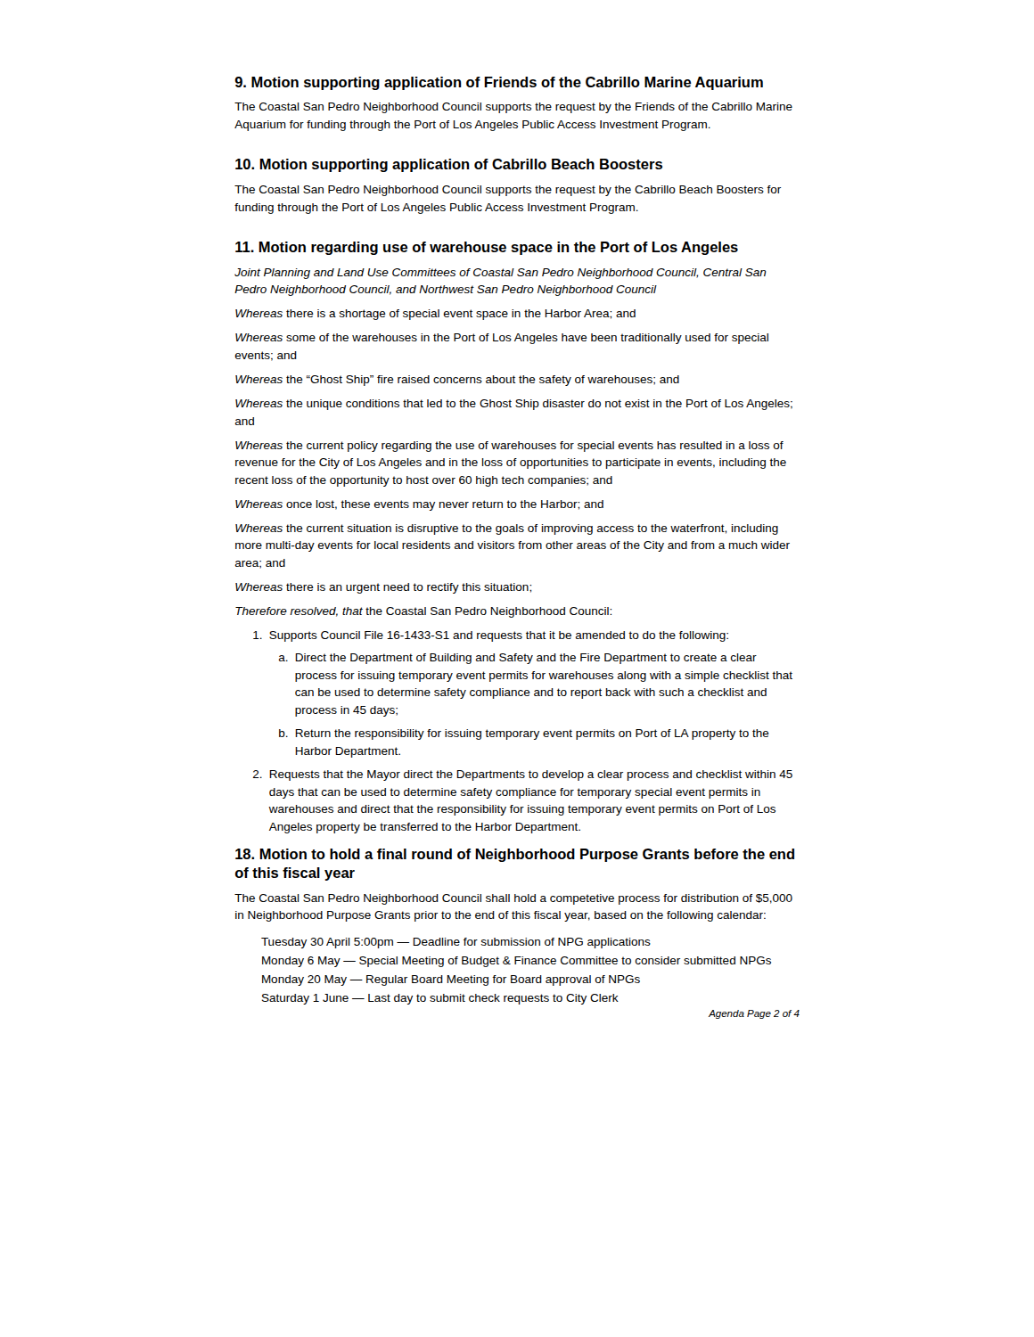9. Motion supporting application of Friends of the Cabrillo Marine Aquarium
The Coastal San Pedro Neighborhood Council supports the request by the Friends of the Cabrillo Marine Aquarium for funding through the Port of Los Angeles Public Access Investment Program.
10. Motion supporting application of Cabrillo Beach Boosters
The Coastal San Pedro Neighborhood Council supports the request by the Cabrillo Beach Boosters for funding through the Port of Los Angeles Public Access Investment Program.
11. Motion regarding use of warehouse space in the Port of Los Angeles
Joint Planning and Land Use Committees of Coastal San Pedro Neighborhood Council, Central San Pedro Neighborhood Council, and Northwest San Pedro Neighborhood Council
Whereas there is a shortage of special event space in the Harbor Area; and
Whereas some of the warehouses in the Port of Los Angeles have been traditionally used for special events; and
Whereas the “Ghost Ship” fire raised concerns about the safety of warehouses; and
Whereas the unique conditions that led to the Ghost Ship disaster do not exist in the Port of Los Angeles; and
Whereas the current policy regarding the use of warehouses for special events has resulted in a loss of revenue for the City of Los Angeles and in the loss of opportunities to participate in events, including the recent loss of the opportunity to host over 60 high tech companies; and
Whereas once lost, these events may never return to the Harbor; and
Whereas the current situation is disruptive to the goals of improving access to the waterfront, including more multi-day events for local residents and visitors from other areas of the City and from a much wider area; and
Whereas there is an urgent need to rectify this situation;
Therefore resolved, that the Coastal San Pedro Neighborhood Council:
Supports Council File 16-1433-S1 and requests that it be amended to do the following:
Direct the Department of Building and Safety and the Fire Department to create a clear process for issuing temporary event permits for warehouses along with a simple checklist that can be used to determine safety compliance and to report back with such a checklist and process in 45 days;
Return the responsibility for issuing temporary event permits on Port of LA property to the Harbor Department.
Requests that the Mayor direct the Departments to develop a clear process and checklist within 45 days that can be used to determine safety compliance for temporary special event permits in warehouses and direct that the responsibility for issuing temporary event permits on Port of Los Angeles property be transferred to the Harbor Department.
18. Motion to hold a final round of Neighborhood Purpose Grants before the end of this fiscal year
The Coastal San Pedro Neighborhood Council shall hold a competetive process for distribution of $5,000 in Neighborhood Purpose Grants prior to the end of this fiscal year, based on the following calendar:
Tuesday 30 April 5:00pm — Deadline for submission of NPG applications
Monday 6 May — Special Meeting of Budget & Finance Committee to consider submitted NPGs
Monday 20 May — Regular Board Meeting for Board approval of NPGs
Saturday 1 June — Last day to submit check requests to City Clerk
Agenda Page 2 of 4